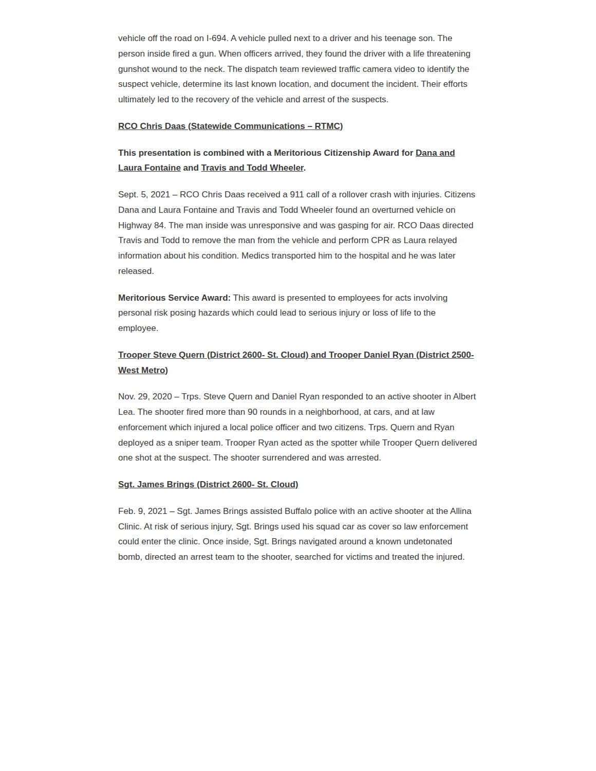vehicle off the road on I-694. A vehicle pulled next to a driver and his teenage son. The person inside fired a gun. When officers arrived, they found the driver with a life threatening gunshot wound to the neck. The dispatch team reviewed traffic camera video to identify the suspect vehicle, determine its last known location, and document the incident. Their efforts ultimately led to the recovery of the vehicle and arrest of the suspects.
RCO Chris Daas (Statewide Communications – RTMC)
This presentation is combined with a Meritorious Citizenship Award for Dana and Laura Fontaine and Travis and Todd Wheeler.
Sept. 5, 2021 – RCO Chris Daas received a 911 call of a rollover crash with injuries. Citizens Dana and Laura Fontaine and Travis and Todd Wheeler found an overturned vehicle on Highway 84. The man inside was unresponsive and was gasping for air. RCO Daas directed Travis and Todd to remove the man from the vehicle and perform CPR as Laura relayed information about his condition. Medics transported him to the hospital and he was later released.
Meritorious Service Award: This award is presented to employees for acts involving personal risk posing hazards which could lead to serious injury or loss of life to the employee.
Trooper Steve Quern (District 2600- St. Cloud) and Trooper Daniel Ryan (District 2500- West Metro)
Nov. 29, 2020 – Trps. Steve Quern and Daniel Ryan responded to an active shooter in Albert Lea. The shooter fired more than 90 rounds in a neighborhood, at cars, and at law enforcement which injured a local police officer and two citizens. Trps. Quern and Ryan deployed as a sniper team. Trooper Ryan acted as the spotter while Trooper Quern delivered one shot at the suspect. The shooter surrendered and was arrested.
Sgt. James Brings (District 2600- St. Cloud)
Feb. 9, 2021 – Sgt. James Brings assisted Buffalo police with an active shooter at the Allina Clinic. At risk of serious injury, Sgt. Brings used his squad car as cover so law enforcement could enter the clinic. Once inside, Sgt. Brings navigated around a known undetonated bomb, directed an arrest team to the shooter, searched for victims and treated the injured.